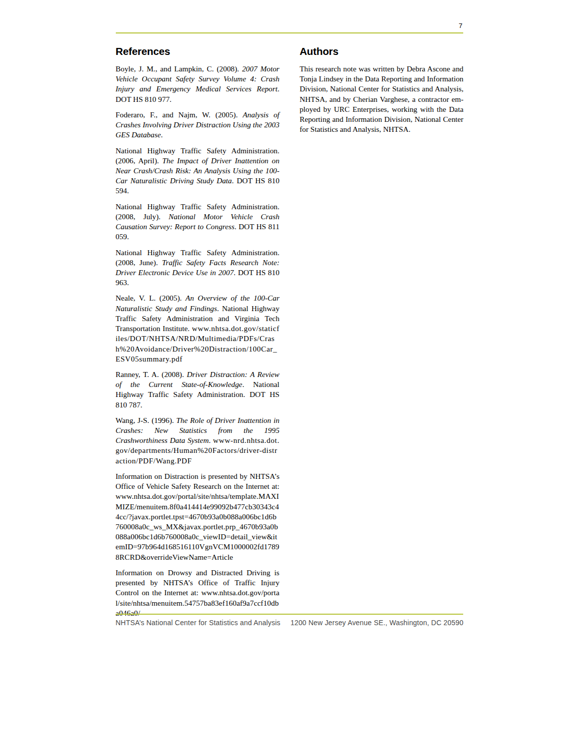7
References
Boyle, J. M., and Lampkin, C. (2008). 2007 Motor Vehicle Occupant Safety Survey Volume 4: Crash Injury and Emergency Medical Services Report. DOT HS 810 977.
Foderaro, F., and Najm, W. (2005). Analysis of Crashes Involving Driver Distraction Using the 2003 GES Database.
National Highway Traffic Safety Administration. (2006, April). The Impact of Driver Inattention on Near Crash/Crash Risk: An Analysis Using the 100-Car Naturalistic Driving Study Data. DOT HS 810 594.
National Highway Traffic Safety Administration. (2008, July). National Motor Vehicle Crash Causation Survey: Report to Congress. DOT HS 811 059.
National Highway Traffic Safety Administration. (2008, June). Traffic Safety Facts Research Note: Driver Electronic Device Use in 2007. DOT HS 810 963.
Neale, V. L. (2005). An Overview of the 100-Car Naturalistic Study and Findings. National Highway Traffic Safety Administration and Virginia Tech Transportation Institute. www.nhtsa.dot.gov/staticfiles/DOT/NHTSA/NRD/Multimedia/PDFs/Crash%20Avoidance/Driver%20Distraction/100Car_ESV05summary.pdf
Ranney, T. A. (2008). Driver Distraction: A Review of the Current State-of-Knowledge. National Highway Traffic Safety Administration. DOT HS 810 787.
Wang, J-S. (1996). The Role of Driver Inattention in Crashes: New Statistics from the 1995 Crashworthiness Data System. www-nrd.nhtsa.dot.gov/departments/Human%20Factors/driver-distraction/PDF/Wang.PDF
Information on Distraction is presented by NHTSA’s Office of Vehicle Safety Research on the Internet at: www.nhtsa.dot.gov/portal/site/nhtsa/template.MAXIMIZE/menuitem.8f0a414414e99092b477cb30343c44cc/?javax.portlet.tpst=4670b93a0b088a006bc1d6b760008a0c_ws_MX&javax.portlet.prp_4670b93a0b088a006bc1d6b760008a0c_viewID=detail_view&itemID=97b964d168516110VgnVCM1000002fd17898RCRD&overrideViewName=Article
Information on Drowsy and Distracted Driving is presented by NHTSA’s Office of Traffic Injury Control on the Internet at: www.nhtsa.dot.gov/portal/site/nhtsa/menuitem.54757ba83ef160af9a7ccf10dba046a0/
Authors
This research note was written by Debra Ascone and Tonja Lindsey in the Data Reporting and Information Division, National Center for Statistics and Analysis, NHTSA, and by Cherian Varghese, a contractor employed by URC Enterprises, working with the Data Reporting and Information Division, National Center for Statistics and Analysis, NHTSA.
NHTSA’s National Center for Statistics and Analysis 1200 New Jersey Avenue SE., Washington, DC 20590